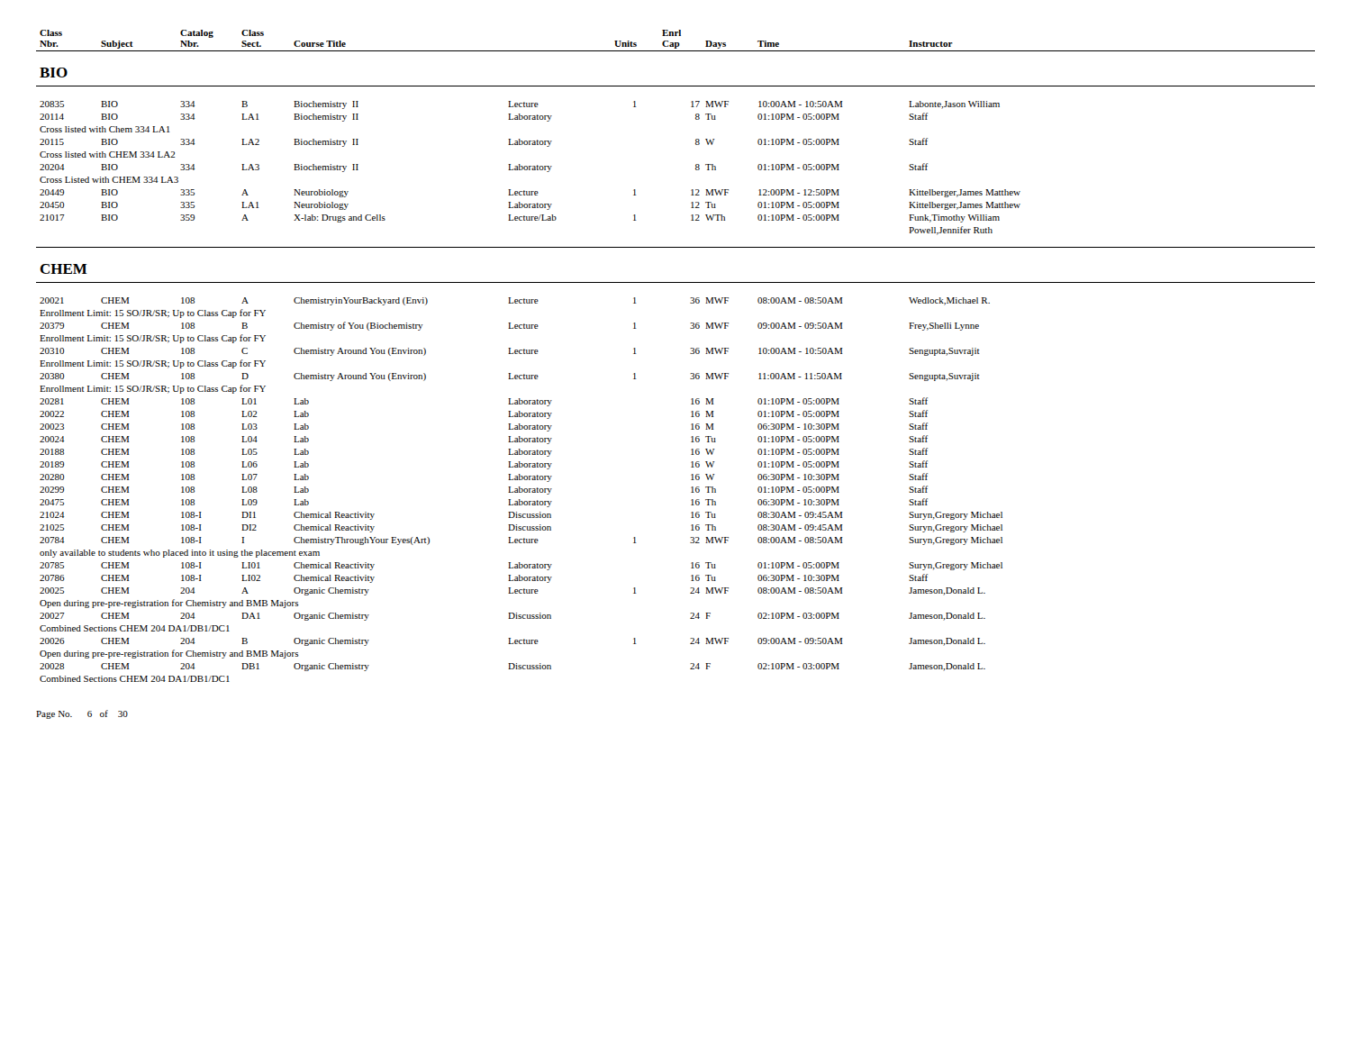| Class Nbr. | Subject | Catalog Nbr. | Class Sect. | Course Title | | Units | Enrl Cap | Days | Time | Instructor |
| --- | --- | --- | --- | --- | --- | --- | --- | --- | --- | --- |
| BIO |
| 20835 | BIO | 334 | B | Biochemistry II | Lecture | 1 | 17 | MWF | 10:00AM - 10:50AM | Labonte,Jason William |
| 20114 | BIO | 334 | LA1 | Biochemistry II | Laboratory | | 8 | Tu | 01:10PM - 05:00PM | Staff |
| Cross listed with Chem 334 LA1 |
| 20115 | BIO | 334 | LA2 | Biochemistry II | Laboratory | | 8 | W | 01:10PM - 05:00PM | Staff |
| Cross listed with CHEM 334 LA2 |
| 20204 | BIO | 334 | LA3 | Biochemistry II | Laboratory | | 8 | Th | 01:10PM - 05:00PM | Staff |
| Cross Listed with CHEM 334 LA3 |
| 20449 | BIO | 335 | A | Neurobiology | Lecture | 1 | 12 | MWF | 12:00PM - 12:50PM | Kittelberger,James Matthew |
| 20450 | BIO | 335 | LA1 | Neurobiology | Laboratory | | 12 | Tu | 01:10PM - 05:00PM | Kittelberger,James Matthew |
| 21017 | BIO | 359 | A | X-lab: Drugs and Cells | Lecture/Lab | 1 | 12 | WTh | 01:10PM - 05:00PM | Funk,Timothy William |
| | | | | | | | | | | Powell,Jennifer Ruth |
| CHEM |
| 20021 | CHEM | 108 | A | ChemistryinYourBackyard (Envi) | Lecture | 1 | 36 | MWF | 08:00AM - 08:50AM | Wedlock,Michael R. |
| Enrollment Limit: 15 SO/JR/SR; Up to Class Cap for FY |
| 20379 | CHEM | 108 | B | Chemistry of You (Biochemistry | Lecture | 1 | 36 | MWF | 09:00AM - 09:50AM | Frey,Shelli Lynne |
| Enrollment Limit: 15 SO/JR/SR; Up to Class Cap for FY |
| 20310 | CHEM | 108 | C | Chemistry Around You (Environ) | Lecture | 1 | 36 | MWF | 10:00AM - 10:50AM | Sengupta,Suvrajit |
| Enrollment Limit: 15 SO/JR/SR; Up to Class Cap for FY |
| 20380 | CHEM | 108 | D | Chemistry Around You (Environ) | Lecture | 1 | 36 | MWF | 11:00AM - 11:50AM | Sengupta,Suvrajit |
| Enrollment Limit: 15 SO/JR/SR; Up to Class Cap for FY |
| 20281 | CHEM | 108 | L01 | Lab | Laboratory | | 16 | M | 01:10PM - 05:00PM | Staff |
| 20022 | CHEM | 108 | L02 | Lab | Laboratory | | 16 | M | 01:10PM - 05:00PM | Staff |
| 20023 | CHEM | 108 | L03 | Lab | Laboratory | | 16 | M | 06:30PM - 10:30PM | Staff |
| 20024 | CHEM | 108 | L04 | Lab | Laboratory | | 16 | Tu | 01:10PM - 05:00PM | Staff |
| 20188 | CHEM | 108 | L05 | Lab | Laboratory | | 16 | W | 01:10PM - 05:00PM | Staff |
| 20189 | CHEM | 108 | L06 | Lab | Laboratory | | 16 | W | 01:10PM - 05:00PM | Staff |
| 20280 | CHEM | 108 | L07 | Lab | Laboratory | | 16 | W | 06:30PM - 10:30PM | Staff |
| 20299 | CHEM | 108 | L08 | Lab | Laboratory | | 16 | Th | 01:10PM - 05:00PM | Staff |
| 20475 | CHEM | 108 | L09 | Lab | Laboratory | | 16 | Th | 06:30PM - 10:30PM | Staff |
| 21024 | CHEM | 108-I | DI1 | Chemical Reactivity | Discussion | | 16 | Tu | 08:30AM - 09:45AM | Suryn,Gregory Michael |
| 21025 | CHEM | 108-I | DI2 | Chemical Reactivity | Discussion | | 16 | Th | 08:30AM - 09:45AM | Suryn,Gregory Michael |
| 20784 | CHEM | 108-I | I | ChemistryThroughYour Eyes(Art) | Lecture | 1 | 32 | MWF | 08:00AM - 08:50AM | Suryn,Gregory Michael |
| only available to students who placed into it using the placement exam |
| 20785 | CHEM | 108-I | LI01 | Chemical Reactivity | Laboratory | | 16 | Tu | 01:10PM - 05:00PM | Suryn,Gregory Michael |
| 20786 | CHEM | 108-I | LI02 | Chemical Reactivity | Laboratory | | 16 | Tu | 06:30PM - 10:30PM | Staff |
| 20025 | CHEM | 204 | A | Organic Chemistry | Lecture | 1 | 24 | MWF | 08:00AM - 08:50AM | Jameson,Donald L. |
| Open during pre-pre-registration for Chemistry and BMB Majors |
| 20027 | CHEM | 204 | DA1 | Organic Chemistry | Discussion | | 24 | F | 02:10PM - 03:00PM | Jameson,Donald L. |
| Combined Sections CHEM 204 DA1/DB1/DC1 |
| 20026 | CHEM | 204 | B | Organic Chemistry | Lecture | 1 | 24 | MWF | 09:00AM - 09:50AM | Jameson,Donald L. |
| Open during pre-pre-registration for Chemistry and BMB Majors |
| 20028 | CHEM | 204 | DB1 | Organic Chemistry | Discussion | | 24 | F | 02:10PM - 03:00PM | Jameson,Donald L. |
| Combined Sections CHEM 204 DA1/DB1/DC1 |
Page No. 6 of 30